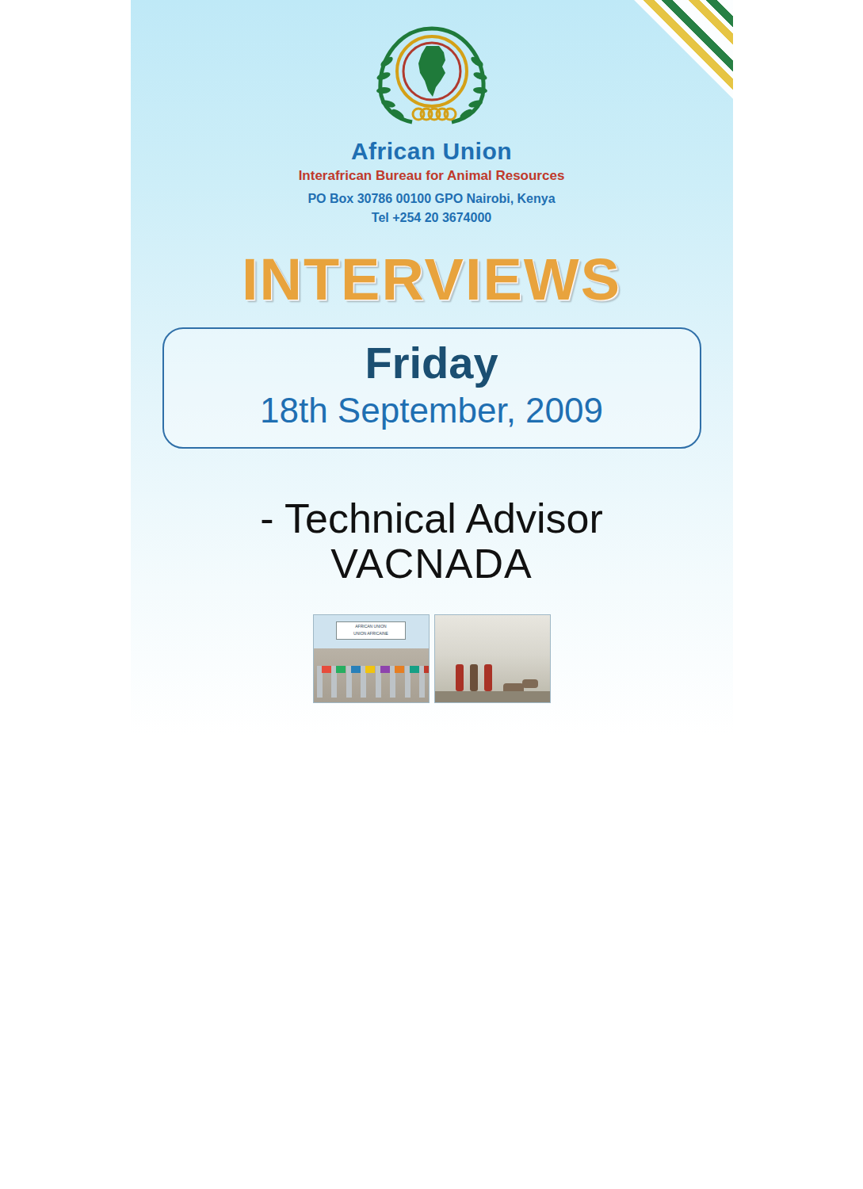African Union
Interafrican Bureau for Animal Resources
PO Box 30786 00100 GPO Nairobi, Kenya
Tel +254 20 3674000
INTERVIEWS
Friday
18th September, 2009
- Technical Advisor
VACNADA
AFRICAN UNION
UNION AFRICAINE